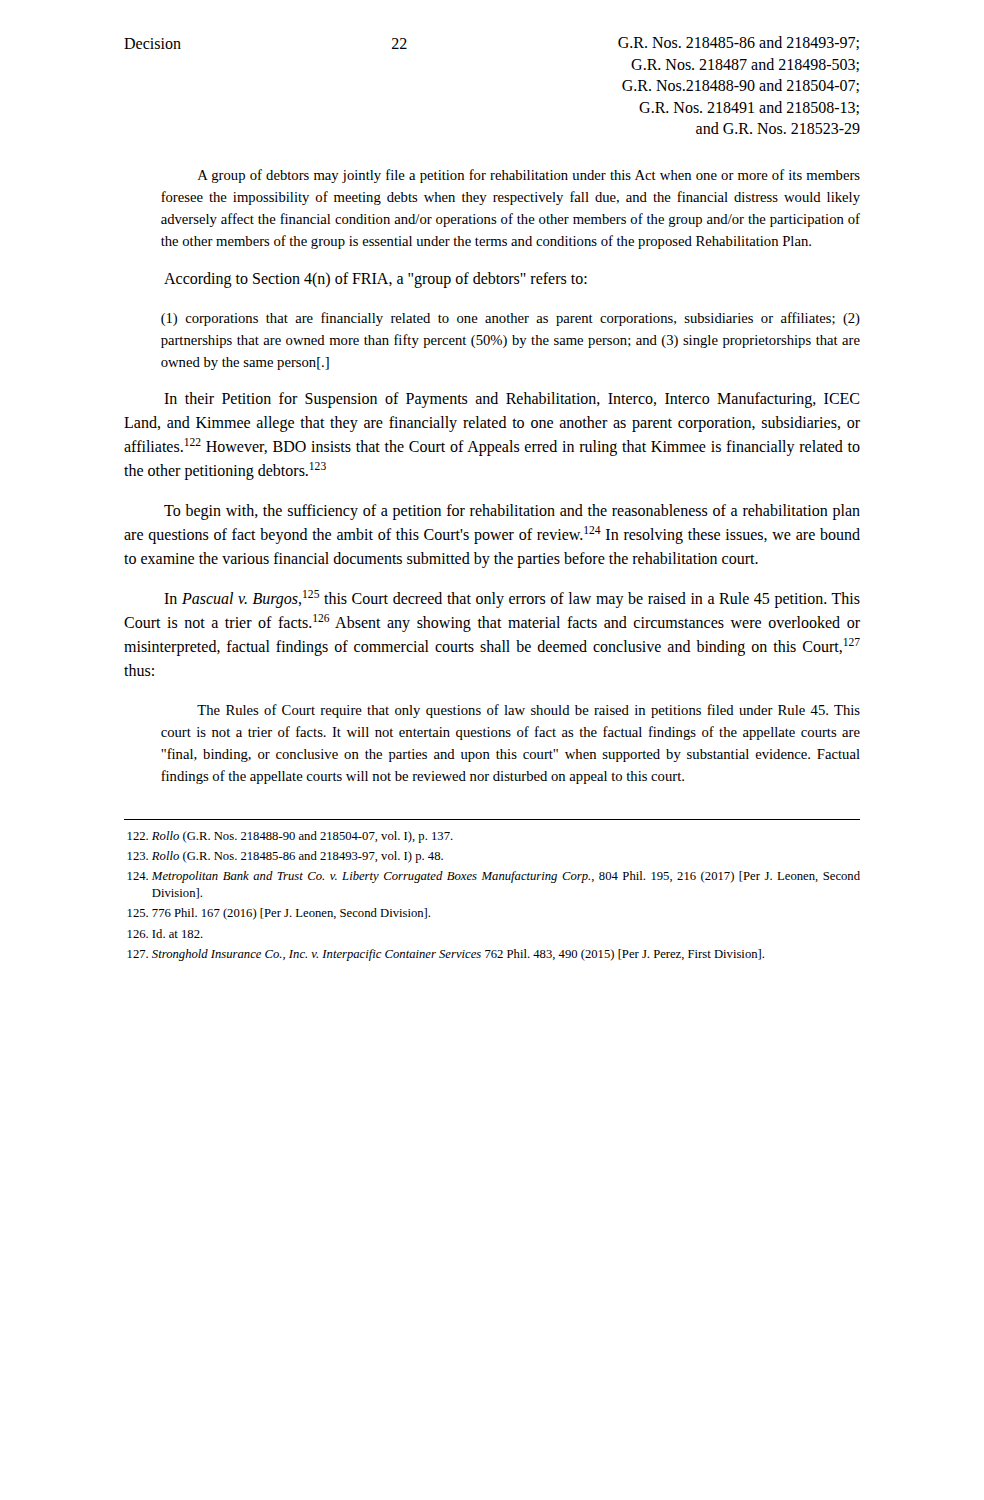Decision
22
G.R. Nos. 218485-86 and 218493-97;
G.R. Nos. 218487 and 218498-503;
G.R. Nos.218488-90 and 218504-07;
G.R. Nos. 218491 and 218508-13;
and G.R. Nos. 218523-29
A group of debtors may jointly file a petition for rehabilitation under this Act when one or more of its members foresee the impossibility of meeting debts when they respectively fall due, and the financial distress would likely adversely affect the financial condition and/or operations of the other members of the group and/or the participation of the other members of the group is essential under the terms and conditions of the proposed Rehabilitation Plan.
According to Section 4(n) of FRIA, a "group of debtors" refers to:
(1) corporations that are financially related to one another as parent corporations, subsidiaries or affiliates; (2) partnerships that are owned more than fifty percent (50%) by the same person; and (3) single proprietorships that are owned by the same person[.]
In their Petition for Suspension of Payments and Rehabilitation, Interco, Interco Manufacturing, ICEC Land, and Kimmee allege that they are financially related to one another as parent corporation, subsidiaries, or affiliates.122 However, BDO insists that the Court of Appeals erred in ruling that Kimmee is financially related to the other petitioning debtors.123
To begin with, the sufficiency of a petition for rehabilitation and the reasonableness of a rehabilitation plan are questions of fact beyond the ambit of this Court's power of review.124 In resolving these issues, we are bound to examine the various financial documents submitted by the parties before the rehabilitation court.
In Pascual v. Burgos,125 this Court decreed that only errors of law may be raised in a Rule 45 petition. This Court is not a trier of facts.126 Absent any showing that material facts and circumstances were overlooked or misinterpreted, factual findings of commercial courts shall be deemed conclusive and binding on this Court,127 thus:
The Rules of Court require that only questions of law should be raised in petitions filed under Rule 45. This court is not a trier of facts. It will not entertain questions of fact as the factual findings of the appellate courts are "final, binding, or conclusive on the parties and upon this court" when supported by substantial evidence. Factual findings of the appellate courts will not be reviewed nor disturbed on appeal to this court.
Rollo (G.R. Nos. 218488-90 and 218504-07, vol. I), p. 137.
Rollo (G.R. Nos. 218485-86 and 218493-97, vol. I) p. 48.
Metropolitan Bank and Trust Co. v. Liberty Corrugated Boxes Manufacturing Corp., 804 Phil. 195, 216 (2017) [Per J. Leonen, Second Division].
776 Phil. 167 (2016) [Per J. Leonen, Second Division].
Id. at 182.
Stronghold Insurance Co., Inc. v. Interpacific Container Services 762 Phil. 483, 490 (2015) [Per J. Perez, First Division].